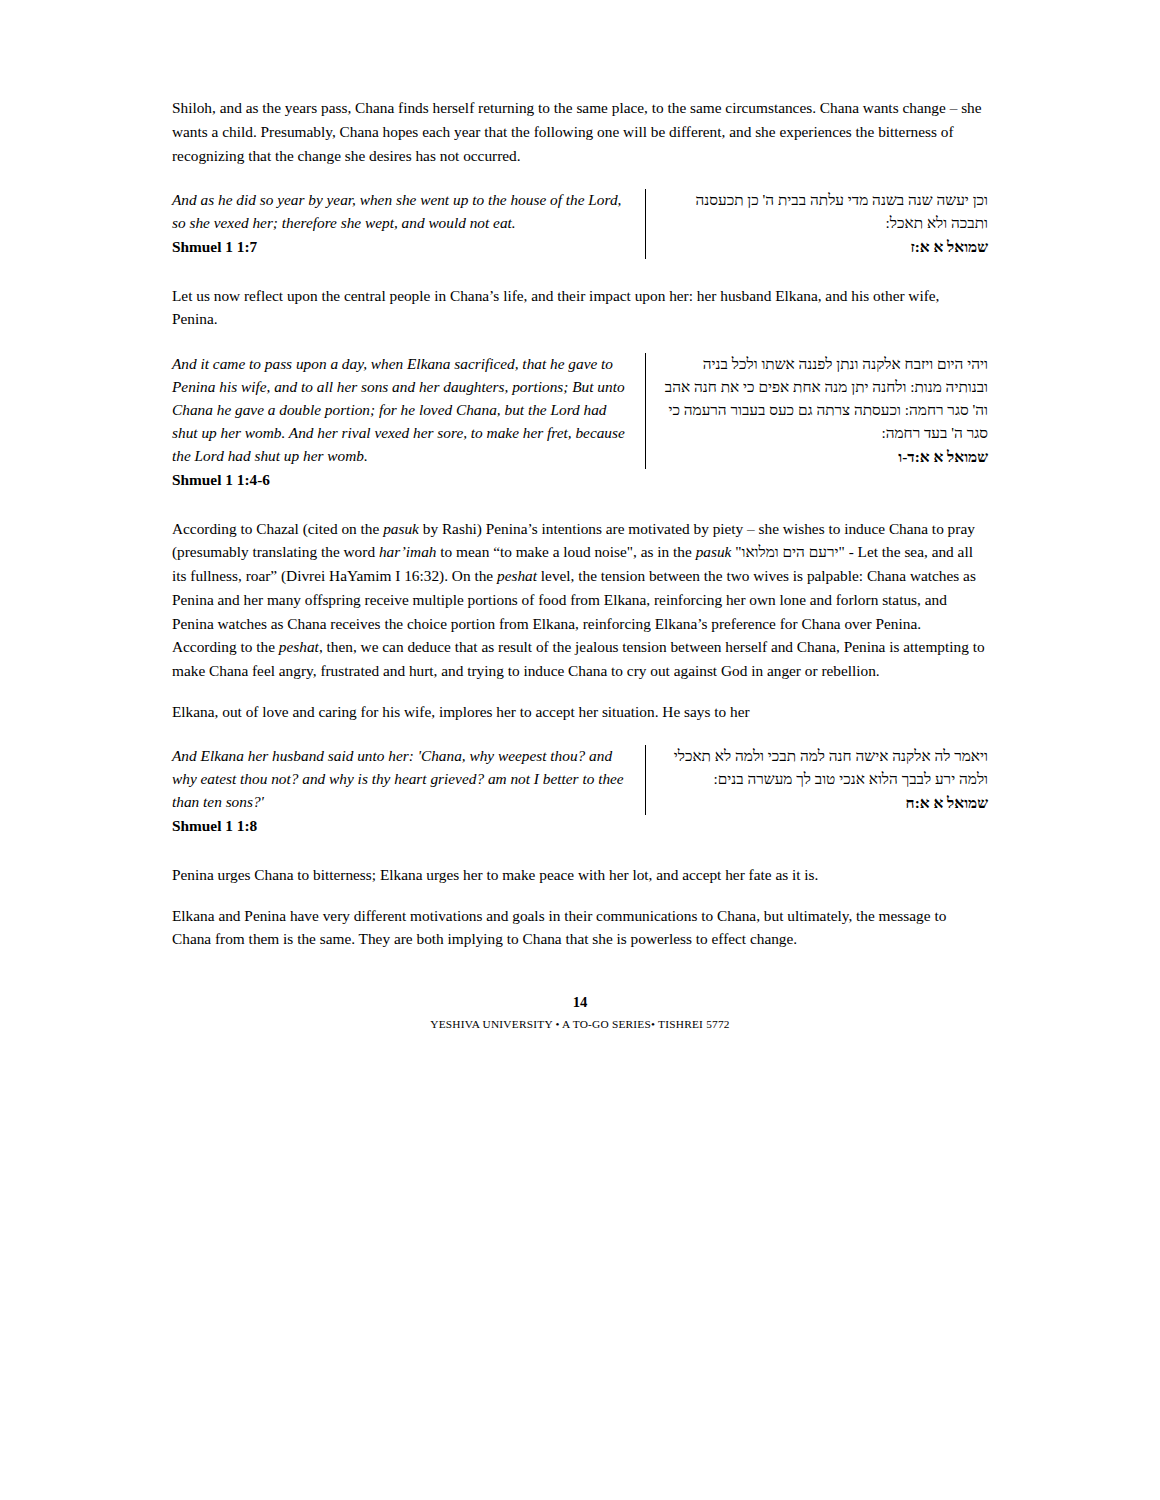Shiloh, and as the years pass, Chana finds herself returning to the same place, to the same circumstances. Chana wants change – she wants a child. Presumably, Chana hopes each year that the following one will be different, and she experiences the bitterness of recognizing that the change she desires has not occurred.
And as he did so year by year, when she went up to the house of the Lord, so she vexed her; therefore she wept, and would not eat. Shmuel 1 1:7
וכן יעשה שנה בשנה מדי עלתה בבית ה' כן תכעסנה ותבכה ולא תאכל: שמואל א א:ז
Let us now reflect upon the central people in Chana’s life, and their impact upon her: her husband Elkana, and his other wife, Penina.
And it came to pass upon a day, when Elkana sacrificed, that he gave to Penina his wife, and to all her sons and her daughters, portions; But unto Chana he gave a double portion; for he loved Chana, but the Lord had shut up her womb. And her rival vexed her sore, to make her fret, because the Lord had shut up her womb. Shmuel 1 1:4-6
ויהי היום ויזבח אלקנה ונתן לפננה אשתו ולכל בניה ובנותיה מנות: ולחנה יתן מנה אחת אפים כי את חנה אהב וה' סגר רחמה: וכעסתה צרתה גם כעס בעבור הרעמה כי סגר ה' בעד רחמה: שמואל א א:ד-ו
According to Chazal (cited on the pasuk by Rashi) Penina’s intentions are motivated by piety – she wishes to induce Chana to pray (presumably translating the word har’imah to mean “to make a loud noise", as in the pasuk "ירעם הים ומלואו" - Let the sea, and all its fullness, roar” (Divrei HaYamim I 16:32). On the peshat level, the tension between the two wives is palpable: Chana watches as Penina and her many offspring receive multiple portions of food from Elkana, reinforcing her own lone and forlorn status, and Penina watches as Chana receives the choice portion from Elkana, reinforcing Elkana’s preference for Chana over Penina. According to the peshat, then, we can deduce that as result of the jealous tension between herself and Chana, Penina is attempting to make Chana feel angry, frustrated and hurt, and trying to induce Chana to cry out against God in anger or rebellion.
Elkana, out of love and caring for his wife, implores her to accept her situation. He says to her
And Elkana her husband said unto her: 'Chana, why weepest thou? and why eatest thou not? and why is thy heart grieved? am not I better to thee than ten sons?' Shmuel 1 1:8
ויאמר לה אלקנה אישה חנה למה תבכי ולמה לא תאכלי ולמה ירע לבבך הלוא אנכי טוב לך מעשרה בנים: שמואל א א:ח
Penina urges Chana to bitterness; Elkana urges her to make peace with her lot, and accept her fate as it is.
Elkana and Penina have very different motivations and goals in their communications to Chana, but ultimately, the message to Chana from them is the same. They are both implying to Chana that she is powerless to effect change.
14 YESHIVA UNIVERSITY • A TO-GO SERIES• TISHREI 5772